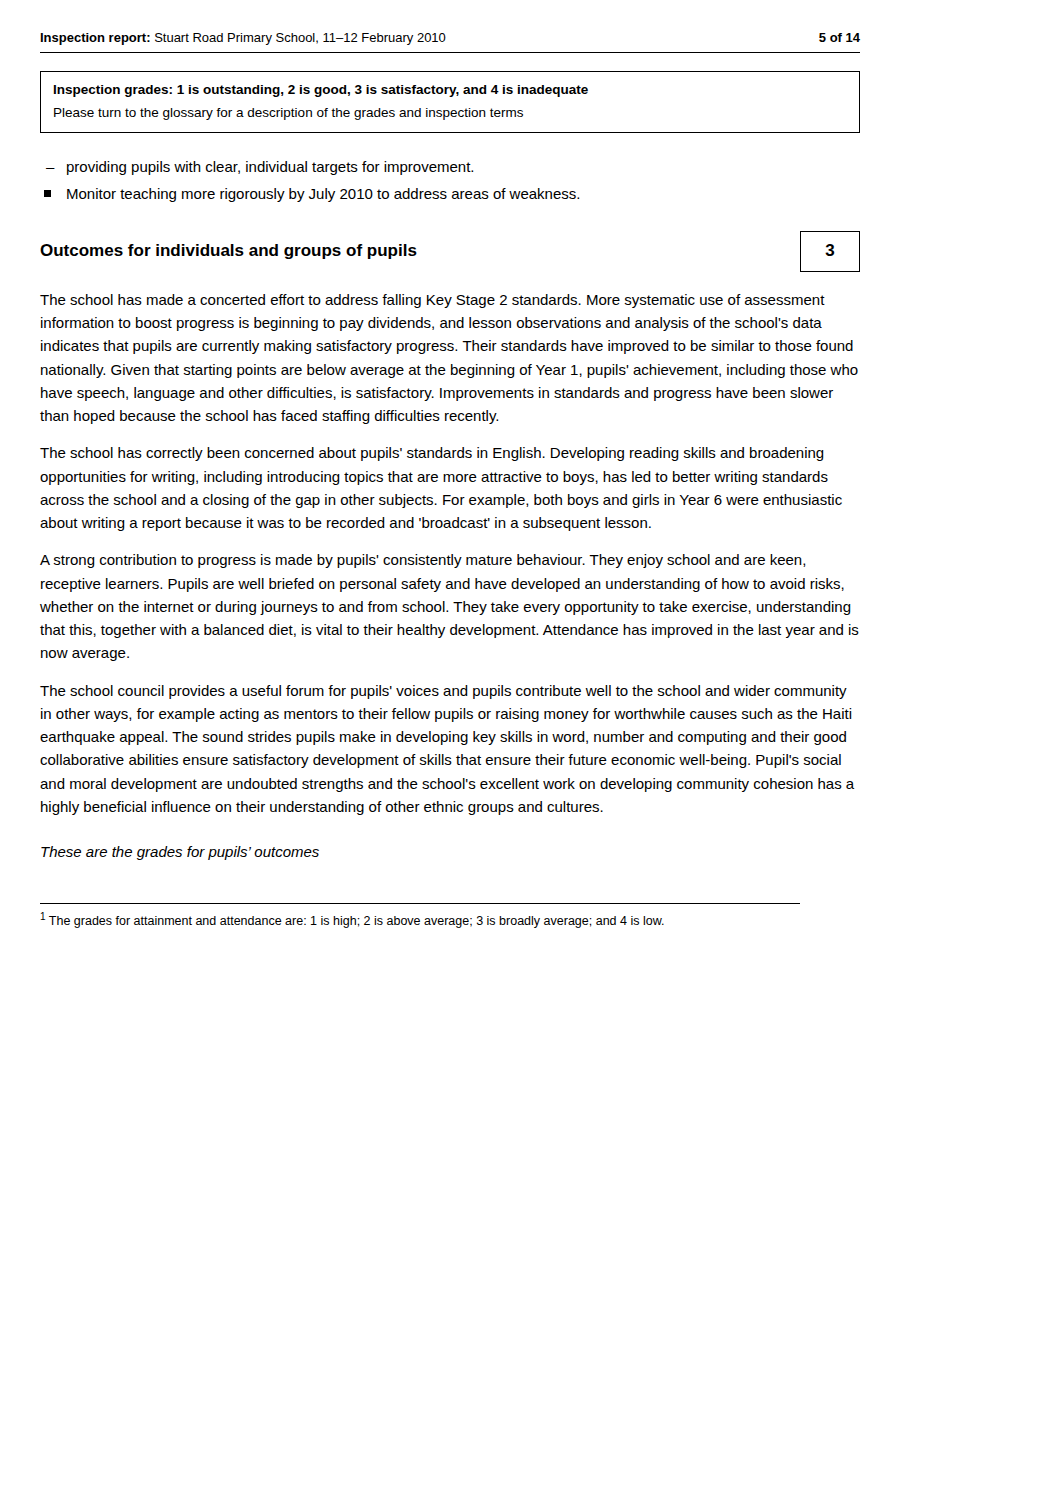Inspection report: Stuart Road Primary School, 11–12 February 2010
5 of 14
Inspection grades: 1 is outstanding, 2 is good, 3 is satisfactory, and 4 is inadequate
Please turn to the glossary for a description of the grades and inspection terms
providing pupils with clear, individual targets for improvement.
Monitor teaching more rigorously by July 2010 to address areas of weakness.
Outcomes for individuals and groups of pupils
3
The school has made a concerted effort to address falling Key Stage 2 standards. More systematic use of assessment information to boost progress is beginning to pay dividends, and lesson observations and analysis of the school's data indicates that pupils are currently making satisfactory progress. Their standards have improved to be similar to those found nationally. Given that starting points are below average at the beginning of Year 1, pupils' achievement, including those who have speech, language and other difficulties, is satisfactory. Improvements in standards and progress have been slower than hoped because the school has faced staffing difficulties recently.
The school has correctly been concerned about pupils' standards in English. Developing reading skills and broadening opportunities for writing, including introducing topics that are more attractive to boys, has led to better writing standards across the school and a closing of the gap in other subjects. For example, both boys and girls in Year 6 were enthusiastic about writing a report because it was to be recorded and 'broadcast' in a subsequent lesson.
A strong contribution to progress is made by pupils' consistently mature behaviour. They enjoy school and are keen, receptive learners. Pupils are well briefed on personal safety and have developed an understanding of how to avoid risks, whether on the internet or during journeys to and from school. They take every opportunity to take exercise, understanding that this, together with a balanced diet, is vital to their healthy development. Attendance has improved in the last year and is now average.
The school council provides a useful forum for pupils' voices and pupils contribute well to the school and wider community in other ways, for example acting as mentors to their fellow pupils or raising money for worthwhile causes such as the Haiti earthquake appeal. The sound strides pupils make in developing key skills in word, number and computing and their good collaborative abilities ensure satisfactory development of skills that ensure their future economic well-being. Pupil's social and moral development are undoubted strengths and the school's excellent work on developing community cohesion has a highly beneficial influence on their understanding of other ethnic groups and cultures.
These are the grades for pupils’ outcomes
1 The grades for attainment and attendance are: 1 is high; 2 is above average; 3 is broadly average; and 4 is low.